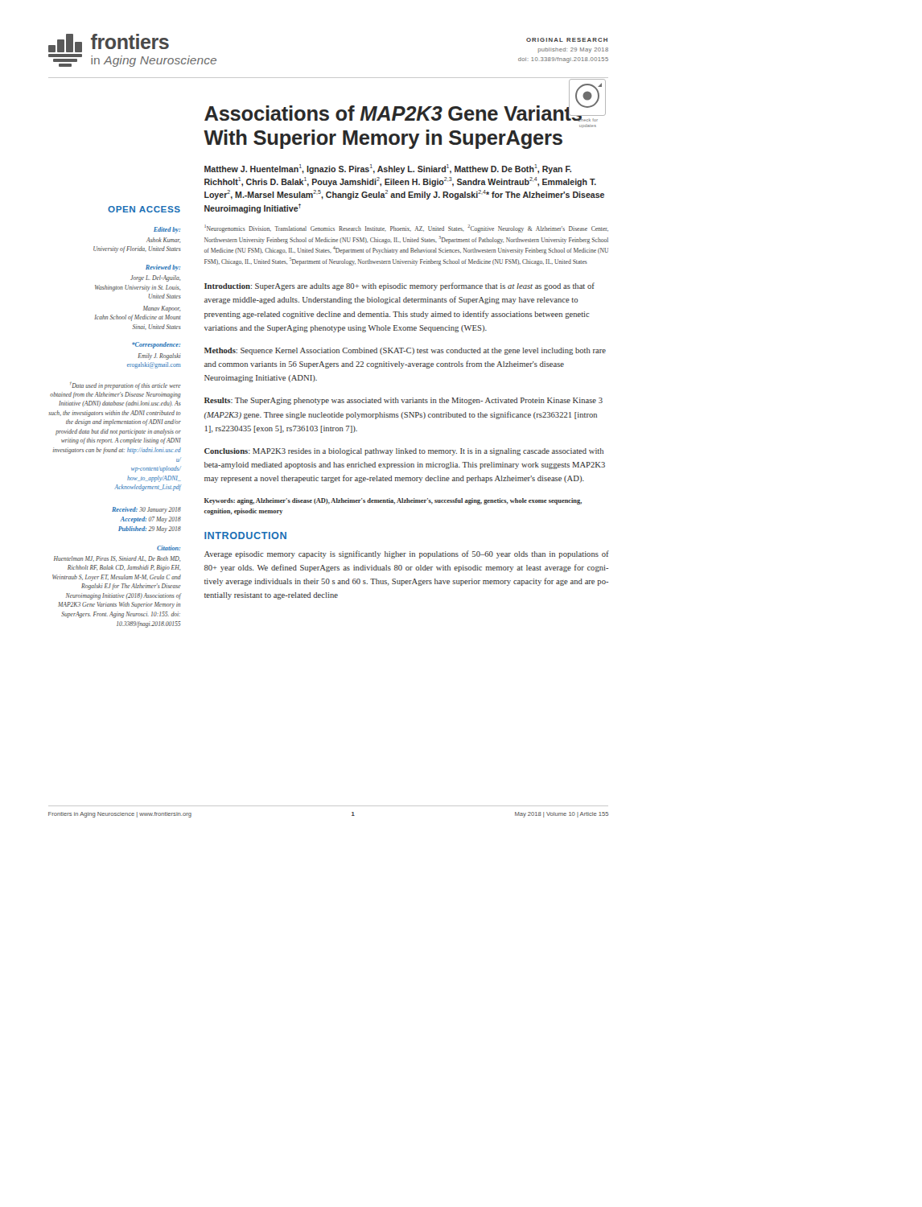frontiers
in Aging Neuroscience
ORIGINAL RESEARCH
published: 29 May 2018
doi: 10.3389/fnagi.2018.00155
Check for
updates
OPEN ACCESS
Edited by:
Ashok Kumar,
University of Florida, United States
Reviewed by:
Jorge L. Del-Aguila,
Washington University in St. Louis,
United States
Manav Kapoor,
Icahn School of Medicine at Mount
Sinai, United States
*Correspondence:
Emily J. Rogalski
erogalski@gmail.com
†Data used in preparation of this article were obtained from the Alzheimer's Disease Neuroimaging Initiative (ADNI) database (adni.loni.usc.edu). As such, the investigators within the ADNI contributed to the design and implementation of ADNI and/or provided data but did not participate in analysis or writing of this report. A complete listing of ADNI investigators can be found at: http://adni.loni.usc.edu/
wp-content/uploads/
how_to_apply/ADNI_
Acknowledgement_List.pdf
Received: 30 January 2018
Accepted: 07 May 2018
Published: 29 May 2018
Citation:
Huentelman MJ, Piras IS, Siniard AL, De Both MD, Richholt RF, Balak CD, Jamshidi P, Bigio EH, Weintraub S, Loyer ET, Mesulam M-M, Geula C and Rogalski EJ for The Alzheimer's Disease Neuroimaging Initiative (2018) Associations of MAP2K3 Gene Variants With Superior Memory in SuperAgers. Front. Aging Neurosci. 10:155. doi: 10.3389/fnagi.2018.00155
Associations of MAP2K3 Gene Variants With Superior Memory in SuperAgers
Matthew J. Huentelman1, Ignazio S. Piras1, Ashley L. Siniard1, Matthew D. De Both1, Ryan F. Richholt1, Chris D. Balak1, Pouya Jamshidi2, Eileen H. Bigio2,3, Sandra Weintraub2,4, Emmaleigh T. Loyer2, M.-Marsel Mesulam2,5, Changiz Geula2 and Emily J. Rogalski2,4* for The Alzheimer's Disease Neuroimaging Initiative†
1Neurogenomics Division, Translational Genomics Research Institute, Phoenix, AZ, United States, 2Cognitive Neurology & Alzheimer's Disease Center, Northwestern University Feinberg School of Medicine (NU FSM), Chicago, IL, United States, 3Department of Pathology, Northwestern University Feinberg School of Medicine (NU FSM), Chicago, IL, United States, 4Department of Psychiatry and Behavioral Sciences, Northwestern University Feinberg School of Medicine (NU FSM), Chicago, IL, United States, 5Department of Neurology, Northwestern University Feinberg School of Medicine (NU FSM), Chicago, IL, United States
Introduction: SuperAgers are adults age 80+ with episodic memory performance that is at least as good as that of average middle-aged adults. Understanding the biological determinants of SuperAging may have relevance to preventing age-related cognitive decline and dementia. This study aimed to identify associations between genetic variations and the SuperAging phenotype using Whole Exome Sequencing (WES).
Methods: Sequence Kernel Association Combined (SKAT-C) test was conducted at the gene level including both rare and common variants in 56 SuperAgers and 22 cognitively-average controls from the Alzheimer's disease Neuroimaging Initiative (ADNI).
Results: The SuperAging phenotype was associated with variants in the Mitogen- Activated Protein Kinase Kinase 3 (MAP2K3) gene. Three single nucleotide polymorphisms (SNPs) contributed to the significance (rs2363221 [intron 1], rs2230435 [exon 5], rs736103 [intron 7]).
Conclusions: MAP2K3 resides in a biological pathway linked to memory. It is in a signaling cascade associated with beta-amyloid mediated apoptosis and has enriched expression in microglia. This preliminary work suggests MAP2K3 may represent a novel therapeutic target for age-related memory decline and perhaps Alzheimer's disease (AD).
Keywords: aging, Alzheimer's disease (AD), Alzheimer's dementia, Alzheimer's, successful aging, genetics, whole exome sequencing, cognition, episodic memory
INTRODUCTION
Average episodic memory capacity is significantly higher in populations of 50–60 year olds than in populations of 80+ year olds. We defined SuperAgers as individuals 80 or older with episodic memory at least average for cognitively average individuals in their 50 s and 60 s. Thus, SuperAgers have superior memory capacity for age and are potentially resistant to age-related decline
Frontiers in Aging Neuroscience | www.frontiersin.org
1
May 2018 | Volume 10 | Article 155